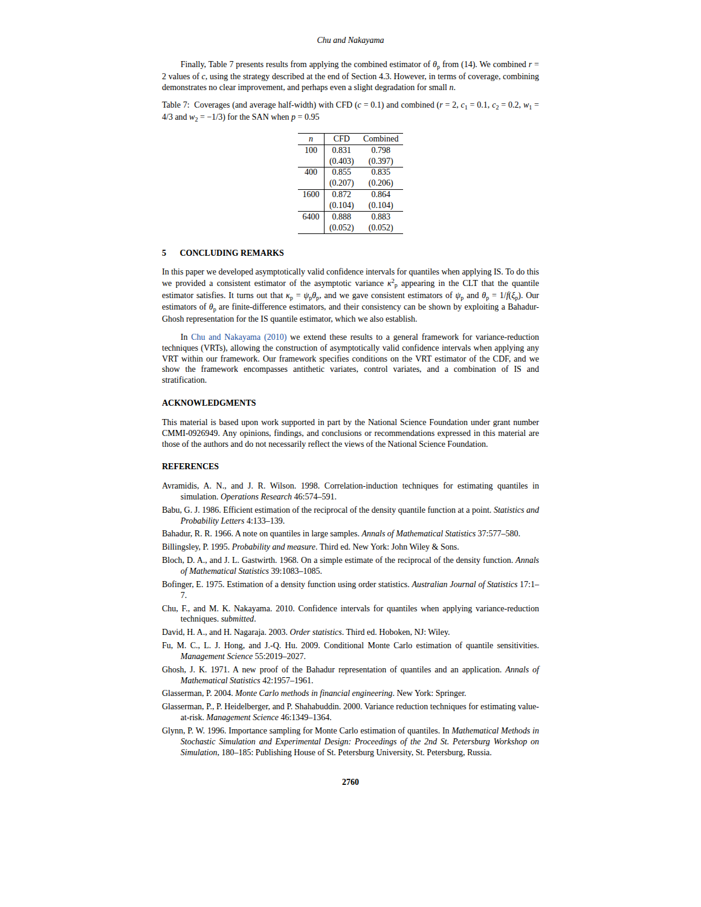Chu and Nakayama
Finally, Table 7 presents results from applying the combined estimator of θp from (14). We combined r = 2 values of c, using the strategy described at the end of Section 4.3. However, in terms of coverage, combining demonstrates no clear improvement, and perhaps even a slight degradation for small n.
Table 7: Coverages (and average half-width) with CFD (c = 0.1) and combined (r = 2, c 1 = 0.1, c 2 = 0.2, w 1 = 4/3 and w 2 = −1/3) for the SAN when p = 0.95
| n | CFD | Combined |
| --- | --- | --- |
| 100 | 0.831 | 0.798 |
| | (0.403) | (0.397) |
| 400 | 0.855 | 0.835 |
| | (0.207) | (0.206) |
| 1600 | 0.872 | 0.864 |
| | (0.104) | (0.104) |
| 6400 | 0.888 | 0.883 |
| | (0.052) | (0.052) |
5 CONCLUDING REMARKS
In this paper we developed asymptotically valid confidence intervals for quantiles when applying IS. To do this we provided a consistent estimator of the asymptotic variance κ 2 p appearing in the CLT that the quantile estimator satisfies. It turns out that κp = ψpθp, and we gave consistent estimators of ψp and θp = 1/f(ξp). Our estimators of θp are finite-difference estimators, and their consistency can be shown by exploiting a Bahadur-Ghosh representation for the IS quantile estimator, which we also establish.
In Chu and Nakayama (2010) we extend these results to a general framework for variance-reduction techniques (VRTs), allowing the construction of asymptotically valid confidence intervals when applying any VRT within our framework. Our framework specifies conditions on the VRT estimator of the CDF, and we show the framework encompasses antithetic variates, control variates, and a combination of IS and stratification.
Acknowledgments
This material is based upon work supported in part by the National Science Foundation under grant number CMMI-0926949. Any opinions, findings, and conclusions or recommendations expressed in this material are those of the authors and do not necessarily reflect the views of the National Science Foundation.
References
Avramidis, A. N., and J. R. Wilson. 1998. Correlation-induction techniques for estimating quantiles in simulation. Operations Research 46:574–591.
Babu, G. J. 1986. Efficient estimation of the reciprocal of the density quantile function at a point. Statistics and Probability Letters 4:133–139.
Bahadur, R. R. 1966. A note on quantiles in large samples. Annals of Mathematical Statistics 37:577–580.
Billingsley, P. 1995. Probability and measure. Third ed. New York: John Wiley & Sons.
Bloch, D. A., and J. L. Gastwirth. 1968. On a simple estimate of the reciprocal of the density function. Annals of Mathematical Statistics 39:1083–1085.
Bofinger, E. 1975. Estimation of a density function using order statistics. Australian Journal of Statistics 17:1–7.
Chu, F., and M. K. Nakayama. 2010. Confidence intervals for quantiles when applying variance-reduction techniques. submitted.
David, H. A., and H. Nagaraja. 2003. Order statistics. Third ed. Hoboken, NJ: Wiley.
Fu, M. C., L. J. Hong, and J.-Q. Hu. 2009. Conditional Monte Carlo estimation of quantile sensitivities. Management Science 55:2019–2027.
Ghosh, J. K. 1971. A new proof of the Bahadur representation of quantiles and an application. Annals of Mathematical Statistics 42:1957–1961.
Glasserman, P. 2004. Monte Carlo methods in financial engineering. New York: Springer.
Glasserman, P., P. Heidelberger, and P. Shahabuddin. 2000. Variance reduction techniques for estimating value-at-risk. Management Science 46:1349–1364.
Glynn, P. W. 1996. Importance sampling for Monte Carlo estimation of quantiles. In Mathematical Methods in Stochastic Simulation and Experimental Design: Proceedings of the 2nd St. Petersburg Workshop on Simulation, 180–185: Publishing House of St. Petersburg University, St. Petersburg, Russia.
2760